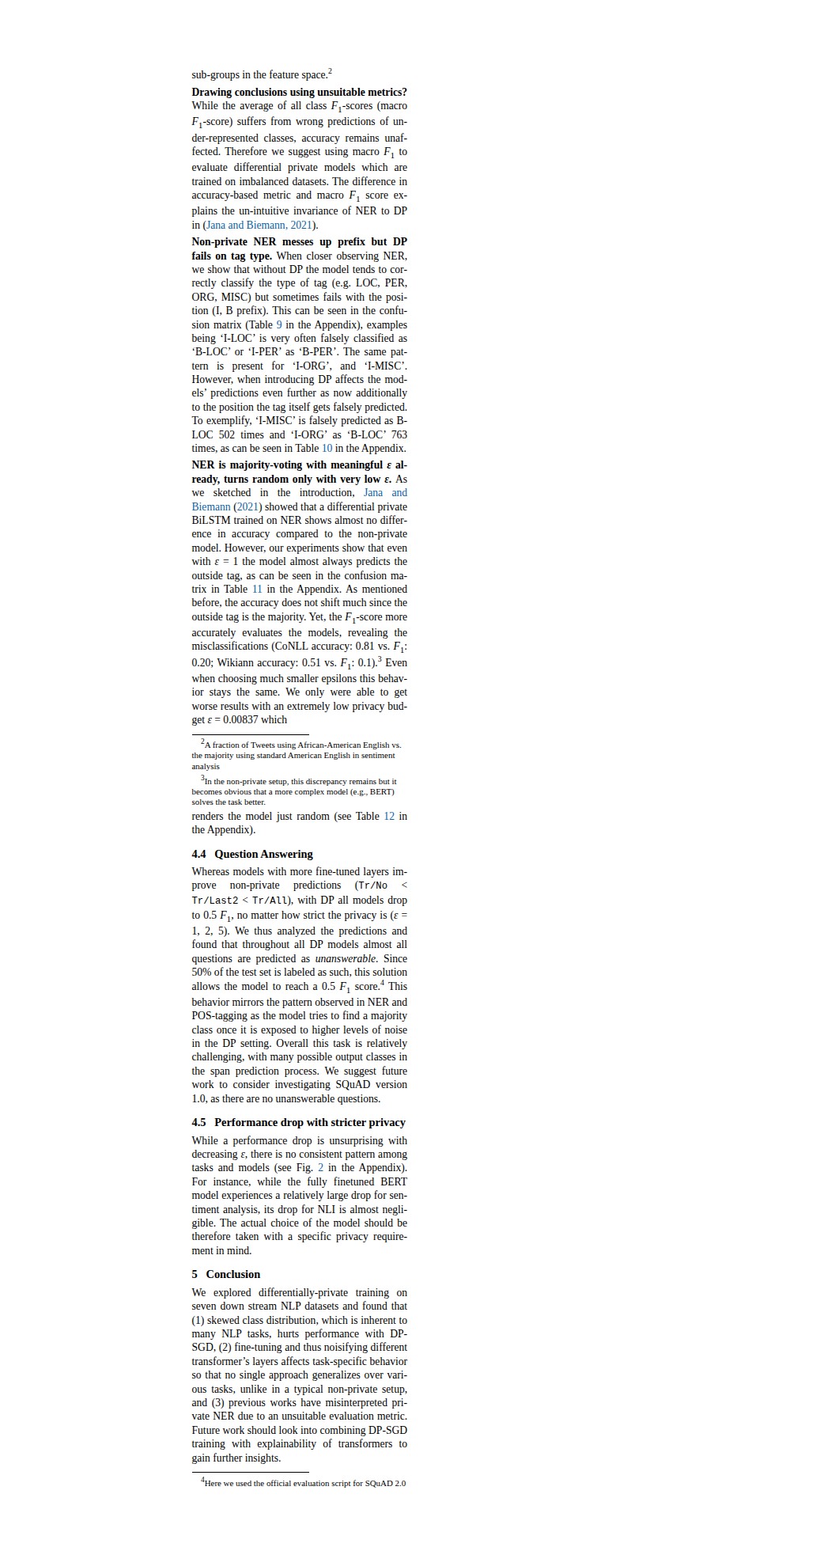sub-groups in the feature space.2
Drawing conclusions using unsuitable metrics? While the average of all class F1-scores (macro F1-score) suffers from wrong predictions of under-represented classes, accuracy remains unaffected. Therefore we suggest using macro F1 to evaluate differential private models which are trained on imbalanced datasets. The difference in accuracy-based metric and macro F1 score explains the un-intuitive invariance of NER to DP in (Jana and Biemann, 2021).
Non-private NER messes up prefix but DP fails on tag type. When closer observing NER, we show that without DP the model tends to correctly classify the type of tag (e.g. LOC, PER, ORG, MISC) but sometimes fails with the position (I, B prefix). This can be seen in the confusion matrix (Table 9 in the Appendix), examples being ‘I-LOC’ is very often falsely classified as ‘B-LOC’ or ‘I-PER’ as ‘B-PER’. The same pattern is present for ‘I-ORG’, and ‘I-MISC’. However, when introducing DP affects the models’ predictions even further as now additionally to the position the tag itself gets falsely predicted. To exemplify, ‘I-MISC’ is falsely predicted as B-LOC 502 times and ‘I-ORG’ as ‘B-LOC’ 763 times, as can be seen in Table 10 in the Appendix.
NER is majority-voting with meaningful ε already, turns random only with very low ε. As we sketched in the introduction, Jana and Biemann (2021) showed that a differential private BiLSTM trained on NER shows almost no difference in accuracy compared to the non-private model. However, our experiments show that even with ε = 1 the model almost always predicts the outside tag, as can be seen in the confusion matrix in Table 11 in the Appendix. As mentioned before, the accuracy does not shift much since the outside tag is the majority. Yet, the F1-score more accurately evaluates the models, revealing the misclassifications (CoNLL accuracy: 0.81 vs. F1: 0.20; Wikiann accuracy: 0.51 vs. F1: 0.1).3 Even when choosing much smaller epsilons this behavior stays the same. We only were able to get worse results with an extremely low privacy budget ε = 0.00837 which
2 A fraction of Tweets using African-American English vs. the majority using standard American English in sentiment analysis
3 In the non-private setup, this discrepancy remains but it becomes obvious that a more complex model (e.g., BERT) solves the task better.
renders the model just random (see Table 12 in the Appendix).
4.4 Question Answering
Whereas models with more fine-tuned layers improve non-private predictions (Tr/No < Tr/Last2 < Tr/All), with DP all models drop to 0.5 F1, no matter how strict the privacy is (ε = 1, 2, 5). We thus analyzed the predictions and found that throughout all DP models almost all questions are predicted as unanswerable. Since 50% of the test set is labeled as such, this solution allows the model to reach a 0.5 F1 score.4 This behavior mirrors the pattern observed in NER and POS-tagging as the model tries to find a majority class once it is exposed to higher levels of noise in the DP setting. Overall this task is relatively challenging, with many possible output classes in the span prediction process. We suggest future work to consider investigating SQuAD version 1.0, as there are no unanswerable questions.
4.5 Performance drop with stricter privacy
While a performance drop is unsurprising with decreasing ε, there is no consistent pattern among tasks and models (see Fig. 2 in the Appendix). For instance, while the fully finetuned BERT model experiences a relatively large drop for sentiment analysis, its drop for NLI is almost negligible. The actual choice of the model should be therefore taken with a specific privacy requirement in mind.
5 Conclusion
We explored differentially-private training on seven down stream NLP datasets and found that (1) skewed class distribution, which is inherent to many NLP tasks, hurts performance with DP-SGD, (2) fine-tuning and thus noisifying different transformer’s layers affects task-specific behavior so that no single approach generalizes over various tasks, unlike in a typical non-private setup, and (3) previous works have misinterpreted private NER due to an unsuitable evaluation metric. Future work should look into combining DP-SGD training with explainability of transformers to gain further insights.
4 Here we used the official evaluation script for SQuAD 2.0